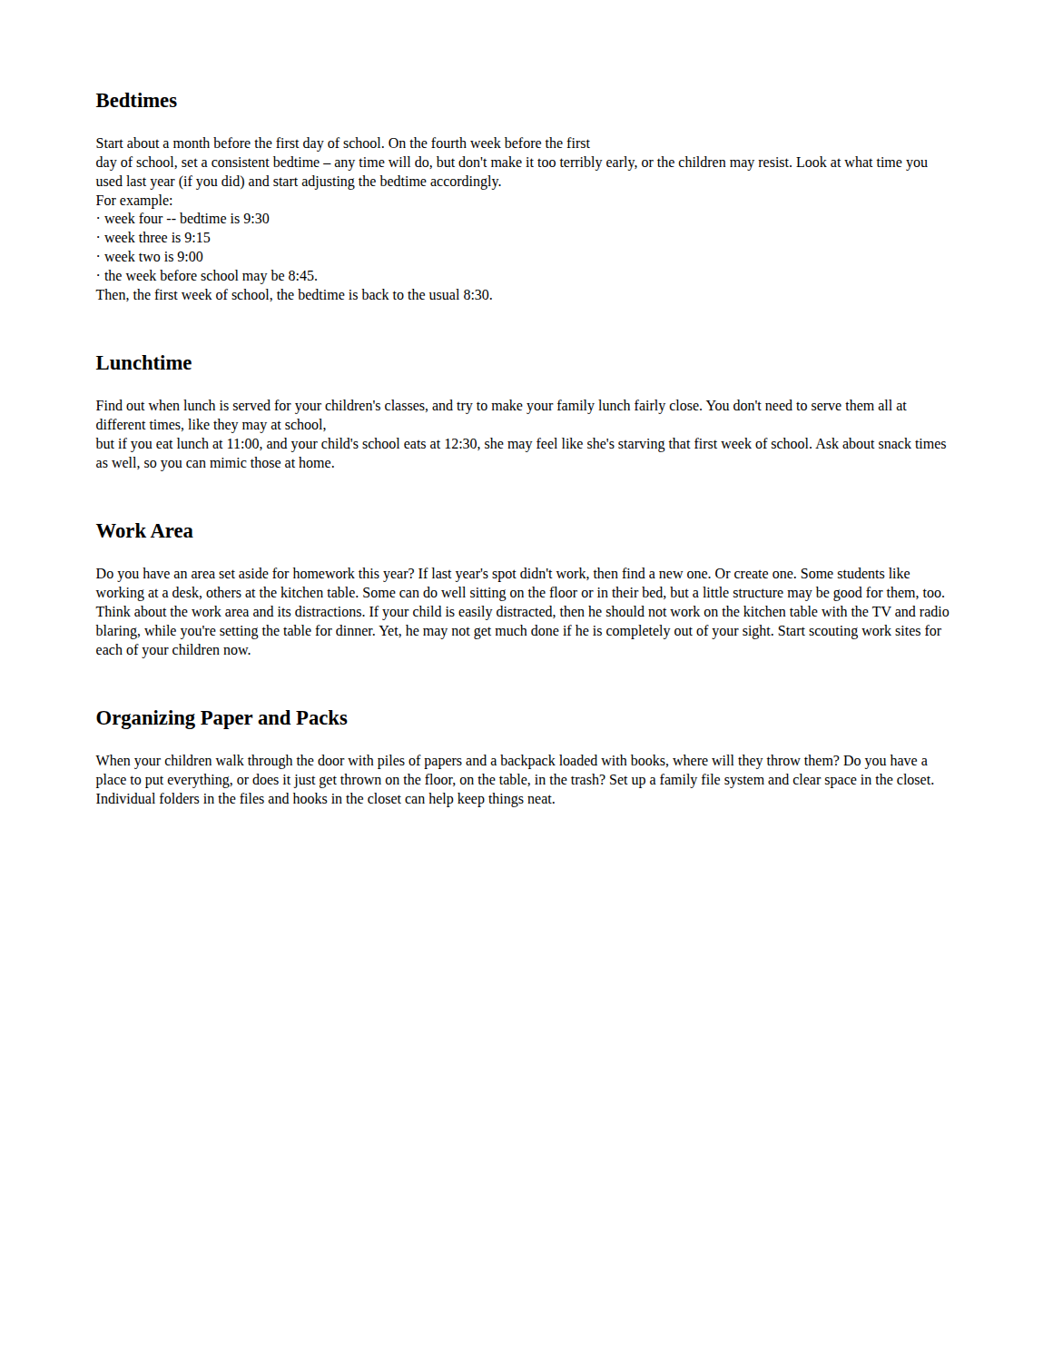Bedtimes
Start about a month before the first day of school. On the fourth week before the first
day of school, set a consistent bedtime – any time will do, but don't make it too terribly early, or the children may resist. Look at what time you used last year (if you did) and start adjusting the bedtime accordingly.
For example:
week four -- bedtime is 9:30
week three is 9:15
week two is 9:00
the week before school may be 8:45.
Then, the first week of school, the bedtime is back to the usual 8:30.
Lunchtime
Find out when lunch is served for your children's classes, and try to make your family lunch fairly close. You don't need to serve them all at different times, like they may at school,
but if you eat lunch at 11:00, and your child's school eats at 12:30, she may feel like she's starving that first week of school. Ask about snack times as well, so you can mimic those at home.
Work Area
Do you have an area set aside for homework this year? If last year's spot didn't work, then find a new one. Or create one. Some students like working at a desk, others at the kitchen table. Some can do well sitting on the floor or in their bed, but a little structure may be good for them, too. Think about the work area and its distractions. If your child is easily distracted, then he should not work on the kitchen table with the TV and radio blaring, while you're setting the table for dinner. Yet, he may not get much done if he is completely out of your sight. Start scouting work sites for each of your children now.
Organizing Paper and Packs
When your children walk through the door with piles of papers and a backpack loaded with books, where will they throw them? Do you have a place to put everything, or does it just get thrown on the floor, on the table, in the trash? Set up a family file system and clear space in the closet. Individual folders in the files and hooks in the closet can help keep things neat.